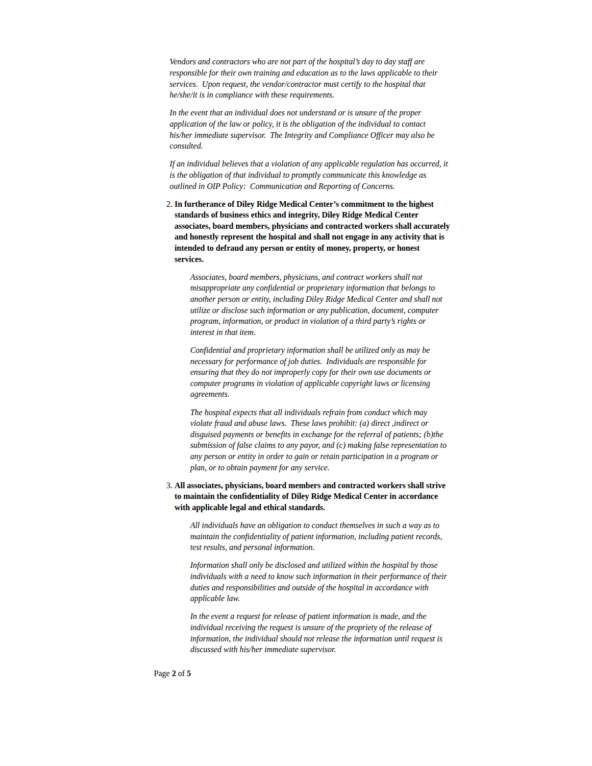Vendors and contractors who are not part of the hospital’s day to day staff are responsible for their own training and education as to the laws applicable to their services. Upon request, the vendor/contractor must certify to the hospital that he/she/it is in compliance with these requirements.
In the event that an individual does not understand or is unsure of the proper application of the law or policy, it is the obligation of the individual to contact his/her immediate supervisor. The Integrity and Compliance Officer may also be consulted.
If an individual believes that a violation of any applicable regulation has occurred, it is the obligation of that individual to promptly communicate this knowledge as outlined in OIP Policy: Communication and Reporting of Concerns.
In furtherance of Diley Ridge Medical Center’s commitment to the highest standards of business ethics and integrity, Diley Ridge Medical Center associates, board members, physicians and contracted workers shall accurately and honestly represent the hospital and shall not engage in any activity that is intended to defraud any person or entity of money, property, or honest services.
Associates, board members, physicians, and contract workers shall not misappropriate any confidential or proprietary information that belongs to another person or entity, including Diley Ridge Medical Center and shall not utilize or disclose such information or any publication, document, computer program, information, or product in violation of a third party’s rights or interest in that item.
Confidential and proprietary information shall be utilized only as may be necessary for performance of job duties. Individuals are responsible for ensuring that they do not improperly copy for their own use documents or computer programs in violation of applicable copyright laws or licensing agreements.
The hospital expects that all individuals refrain from conduct which may violate fraud and abuse laws. These laws prohibit: (a) direct ,indirect or disguised payments or benefits in exchange for the referral of patients; (b)the submission of false claims to any payor, and (c) making false representation to any person or entity in order to gain or retain participation in a program or plan, or to obtain payment for any service.
All associates, physicians, board members and contracted workers shall strive to maintain the confidentiality of Diley Ridge Medical Center in accordance with applicable legal and ethical standards.
All individuals have an obligation to conduct themselves in such a way as to maintain the confidentiality of patient information, including patient records, test results, and personal information.
Information shall only be disclosed and utilized within the hospital by those individuals with a need to know such information in their performance of their duties and responsibilities and outside of the hospital in accordance with applicable law.
In the event a request for release of patient information is made, and the individual receiving the request is unsure of the propriety of the release of information, the individual should not release the information until request is discussed with his/her immediate supervisor.
Page 2 of 5